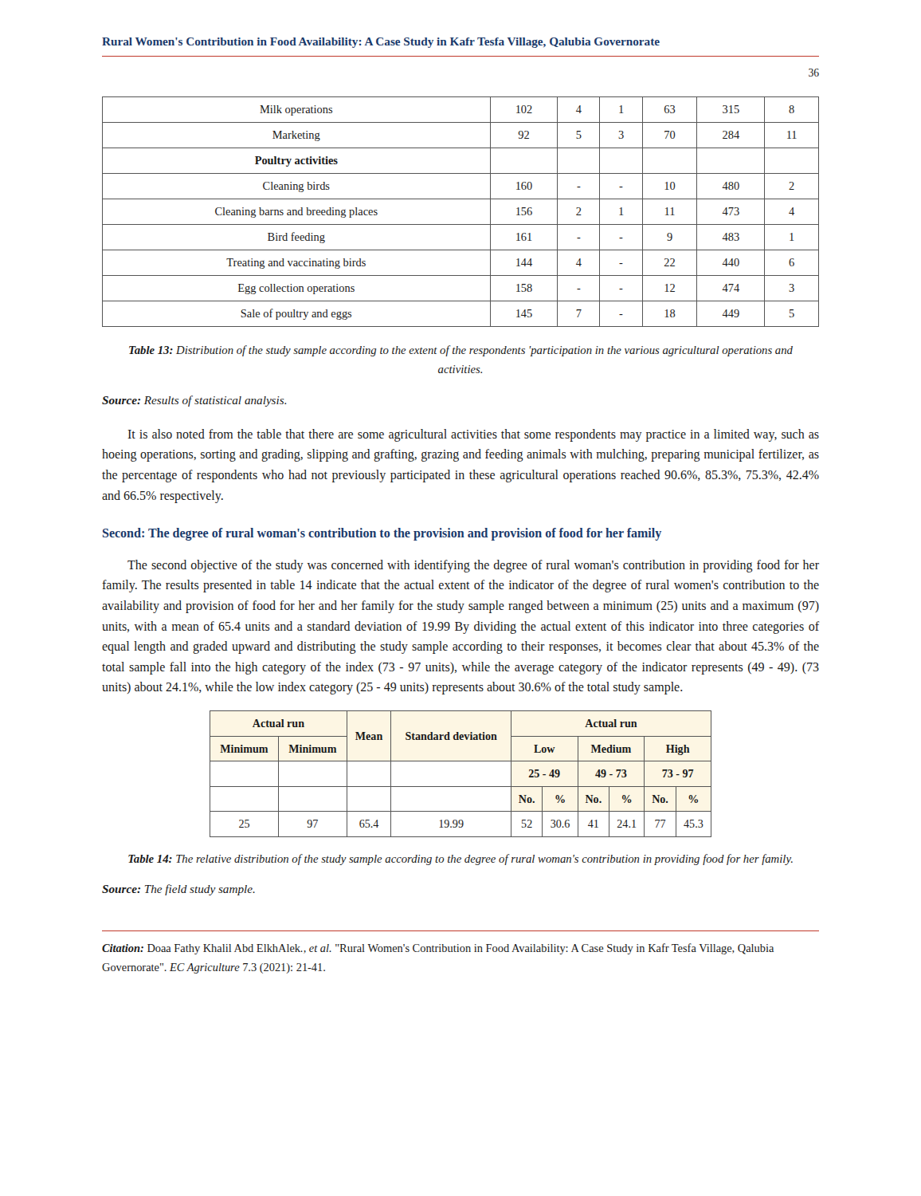Rural Women's Contribution in Food Availability: A Case Study in Kafr Tesfa Village, Qalubia Governorate
36
| Milk operations | 102 | 4 | 1 | 63 | 315 | 8 |
| Marketing | 92 | 5 | 3 | 70 | 284 | 11 |
| Poultry activities | | | | | | |
| Cleaning birds | 160 | - | - | 10 | 480 | 2 |
| Cleaning barns and breeding places | 156 | 2 | 1 | 11 | 473 | 4 |
| Bird feeding | 161 | - | - | 9 | 483 | 1 |
| Treating and vaccinating birds | 144 | 4 | - | 22 | 440 | 6 |
| Egg collection operations | 158 | - | - | 12 | 474 | 3 |
| Sale of poultry and eggs | 145 | 7 | - | 18 | 449 | 5 |
Table 13: Distribution of the study sample according to the extent of the respondents 'participation in the various agricultural operations and activities.
Source: Results of statistical analysis.
It is also noted from the table that there are some agricultural activities that some respondents may practice in a limited way, such as hoeing operations, sorting and grading, slipping and grafting, grazing and feeding animals with mulching, preparing municipal fertilizer, as the percentage of respondents who had not previously participated in these agricultural operations reached 90.6%, 85.3%, 75.3%, 42.4% and 66.5% respectively.
Second: The degree of rural woman's contribution to the provision and provision of food for her family
The second objective of the study was concerned with identifying the degree of rural woman's contribution in providing food for her family. The results presented in table 14 indicate that the actual extent of the indicator of the degree of rural women's contribution to the availability and provision of food for her and her family for the study sample ranged between a minimum (25) units and a maximum (97) units, with a mean of 65.4 units and a standard deviation of 19.99 By dividing the actual extent of this indicator into three categories of equal length and graded upward and distributing the study sample according to their responses, it becomes clear that about 45.3% of the total sample fall into the high category of the index (73 - 97 units), while the average category of the indicator represents (49 - 49). (73 units) about 24.1%, while the low index category (25 - 49 units) represents about 30.6% of the total study sample.
| Actual run | Mean | Standard deviation | Actual run |
| --- | --- | --- | --- |
| Minimum | Minimum | Low | Medium | High |
| | | | | 25 - 49 | 49 - 73 | 73 - 97 |
| | | | | No. | % | No. | % | No. | % |
| 25 | 97 | 65.4 | 19.99 | 52 | 30.6 | 41 | 24.1 | 77 | 45.3 |
Table 14: The relative distribution of the study sample according to the degree of rural woman's contribution in providing food for her family.
Source: The field study sample.
Citation: Doaa Fathy Khalil Abd ElkhAlek., et al. "Rural Women's Contribution in Food Availability: A Case Study in Kafr Tesfa Village, Qalubia Governorate". EC Agriculture 7.3 (2021): 21-41.